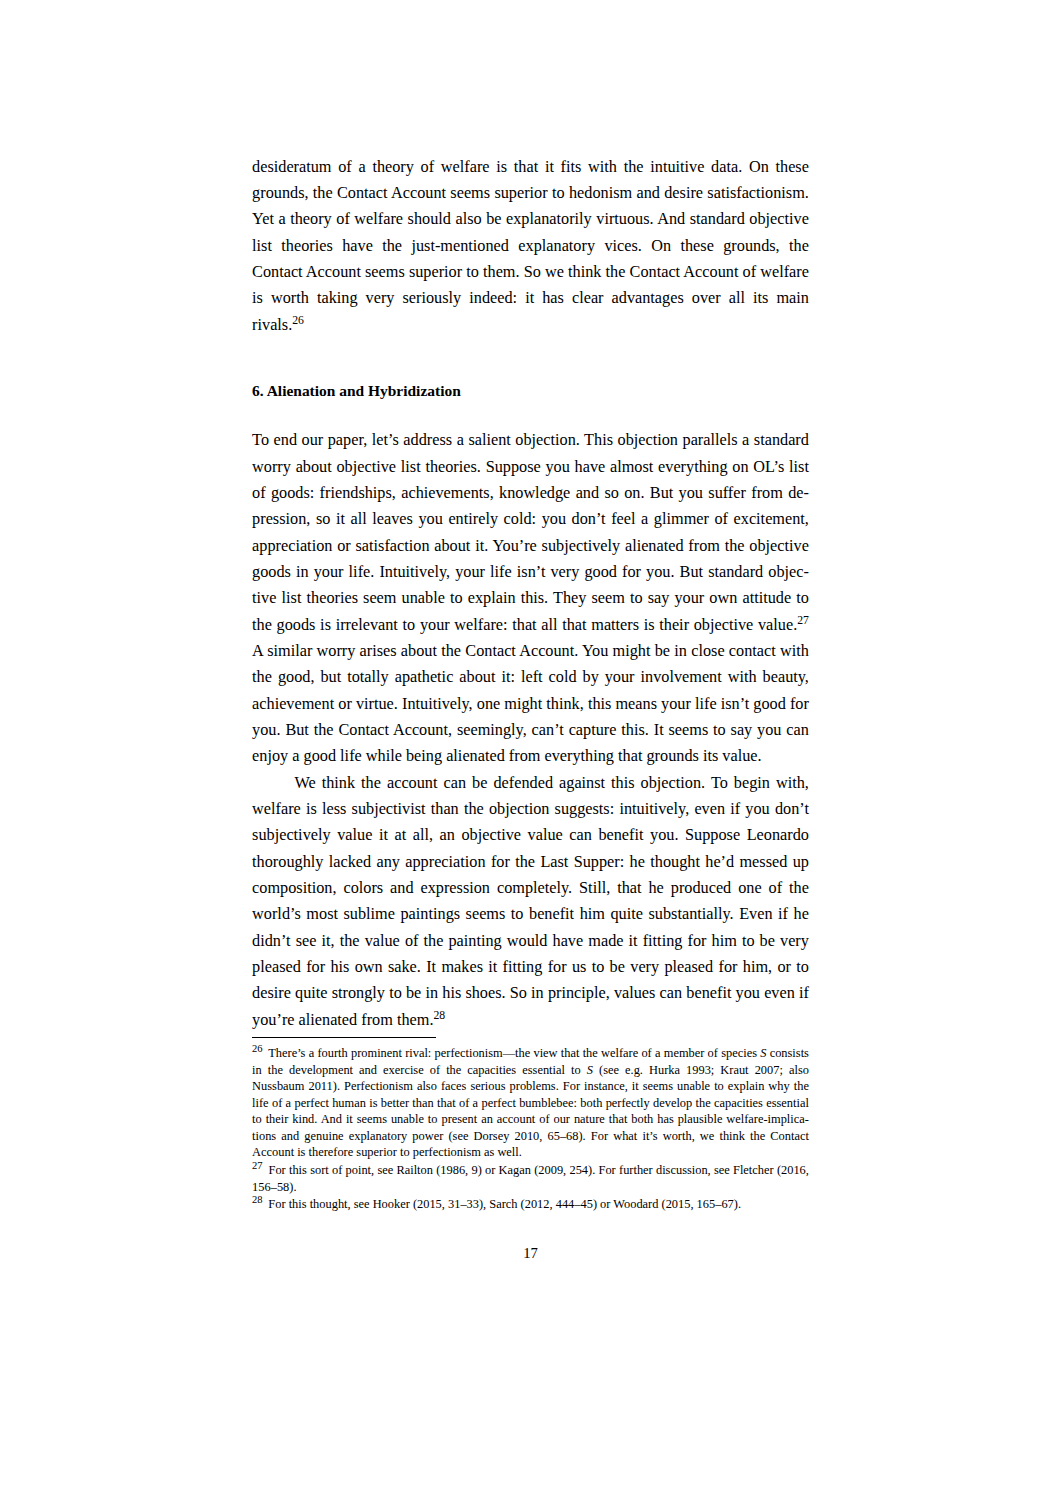desideratum of a theory of welfare is that it fits with the intuitive data. On these grounds, the Contact Account seems superior to hedonism and desire satisfactionism. Yet a theory of welfare should also be explanatorily virtuous. And standard objective list theories have the just-mentioned explanatory vices. On these grounds, the Contact Account seems superior to them. So we think the Contact Account of welfare is worth taking very seriously indeed: it has clear advantages over all its main rivals.26
6. Alienation and Hybridization
To end our paper, let’s address a salient objection. This objection parallels a standard worry about objective list theories. Suppose you have almost everything on OL’s list of goods: friendships, achievements, knowledge and so on. But you suffer from depression, so it all leaves you entirely cold: you don’t feel a glimmer of excitement, appreciation or satisfaction about it. You’re subjectively alienated from the objective goods in your life. Intuitively, your life isn’t very good for you. But standard objective list theories seem unable to explain this. They seem to say your own attitude to the goods is irrelevant to your welfare: that all that matters is their objective value.27 A similar worry arises about the Contact Account. You might be in close contact with the good, but totally apathetic about it: left cold by your involvement with beauty, achievement or virtue. Intuitively, one might think, this means your life isn’t good for you. But the Contact Account, seemingly, can’t capture this. It seems to say you can enjoy a good life while being alienated from everything that grounds its value.
We think the account can be defended against this objection. To begin with, welfare is less subjectivist than the objection suggests: intuitively, even if you don’t subjectively value it at all, an objective value can benefit you. Suppose Leonardo thoroughly lacked any appreciation for the Last Supper: he thought he’d messed up composition, colors and expression completely. Still, that he produced one of the world’s most sublime paintings seems to benefit him quite substantially. Even if he didn’t see it, the value of the painting would have made it fitting for him to be very pleased for his own sake. It makes it fitting for us to be very pleased for him, or to desire quite strongly to be in his shoes. So in principle, values can benefit you even if you’re alienated from them.28
26 There’s a fourth prominent rival: perfectionism—the view that the welfare of a member of species S consists in the development and exercise of the capacities essential to S (see e.g. Hurka 1993; Kraut 2007; also Nussbaum 2011). Perfectionism also faces serious problems. For instance, it seems unable to explain why the life of a perfect human is better than that of a perfect bumblebee: both perfectly develop the capacities essential to their kind. And it seems unable to present an account of our nature that both has plausible welfare-implications and genuine explanatory power (see Dorsey 2010, 65–68). For what it’s worth, we think the Contact Account is therefore superior to perfectionism as well.
27 For this sort of point, see Railton (1986, 9) or Kagan (2009, 254). For further discussion, see Fletcher (2016, 156–58).
28 For this thought, see Hooker (2015, 31–33), Sarch (2012, 444–45) or Woodard (2015, 165–67).
17